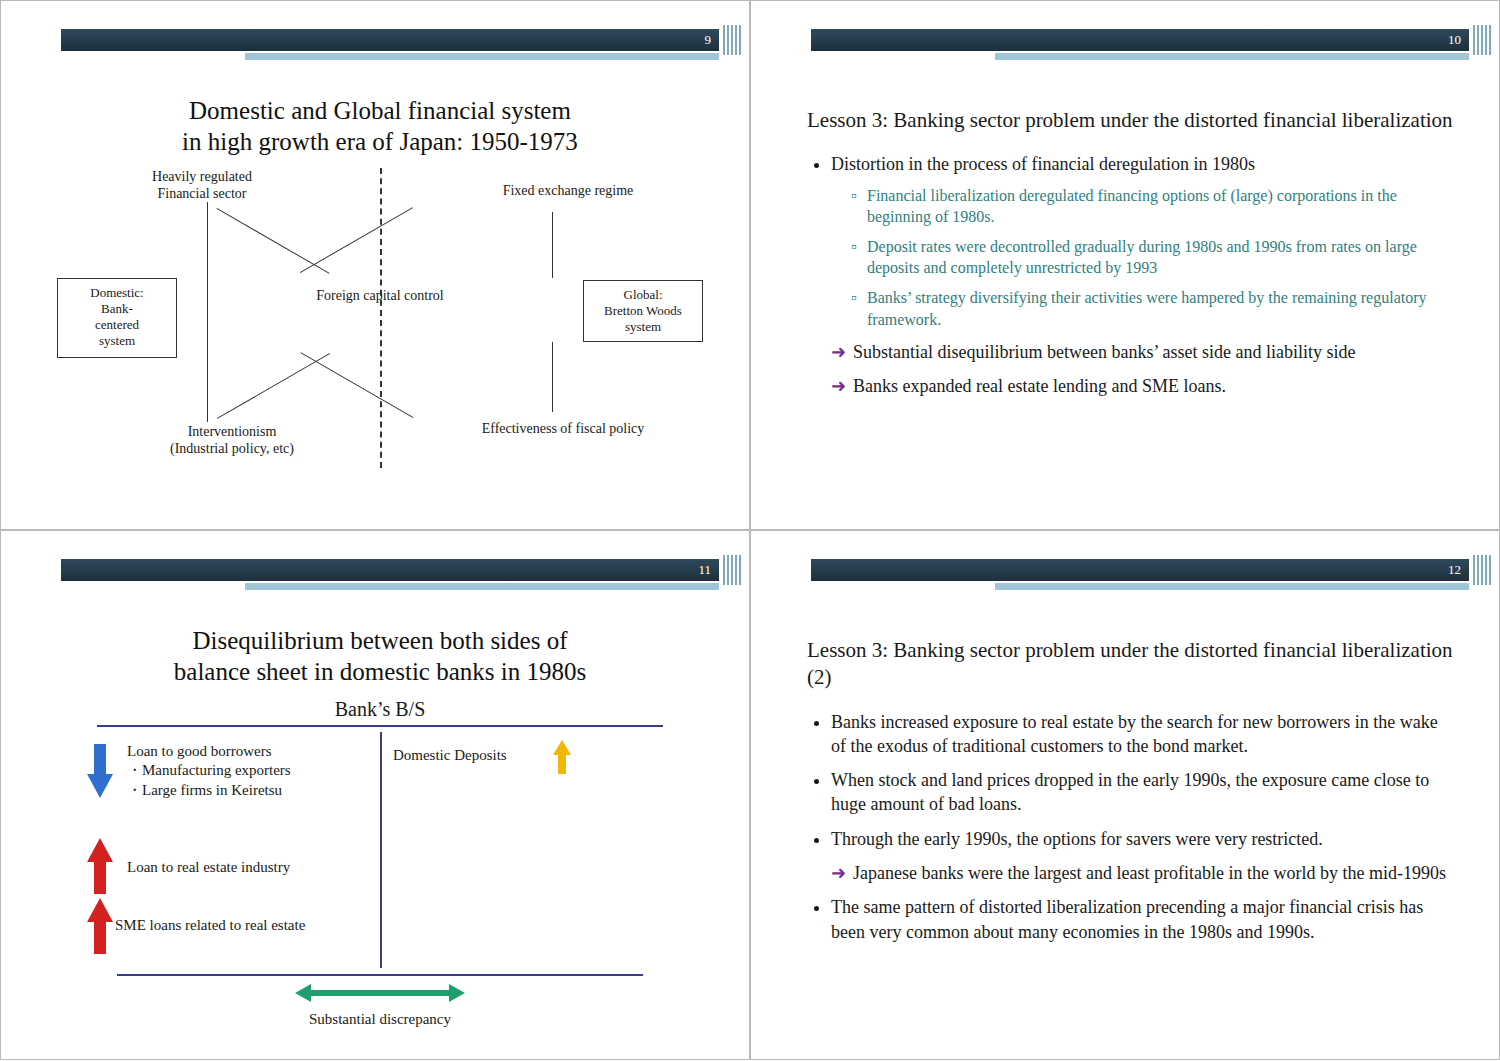9
Domestic and Global financial system
in high growth era of Japan: 1950-1973
Heavily regulated
Financial sector
Fixed exchange regime
Domestic:
Bank-
centered
system
Global:
Bretton Woods
system
Foreign capital control
Interventionism
(Industrial policy, etc)
Effectiveness of fiscal policy
10
Lesson 3: Banking sector problem under the distorted financial liberalization
Distortion in the process of financial deregulation in 1980s
Financial liberalization deregulated financing options of (large) corporations in the beginning of 1980s.
Deposit rates were decontrolled gradually during 1980s and 1990s from rates on large deposits and completely unrestricted by 1993
Banks’ strategy diversifying their activities were hampered by the remaining regulatory framework.
Substantial disequilibrium between banks’ asset side and liability side
Banks expanded real estate lending and SME loans.
11
Disequilibrium between both sides of
balance sheet in domestic banks in 1980s
Bank’s B/S
Loan to good borrowers
・Manufacturing exporters
・Large firms in Keiretsu
Loan to real estate industry
SME loans related to real estate
Domestic Deposits
Substantial discrepancy
12
Lesson 3: Banking sector problem under the distorted financial liberalization (2)
Banks increased exposure to real estate by the search for new borrowers in the wake of the exodus of traditional customers to the bond market.
When stock and land prices dropped in the early 1990s, the exposure came close to huge amount of bad loans.
Through the early 1990s, the options for savers were very restricted.
Japanese banks were the largest and least profitable in the world by the mid-1990s
The same pattern of distorted liberalization precending a major financial crisis has been very common about many economies in the 1980s and 1990s.